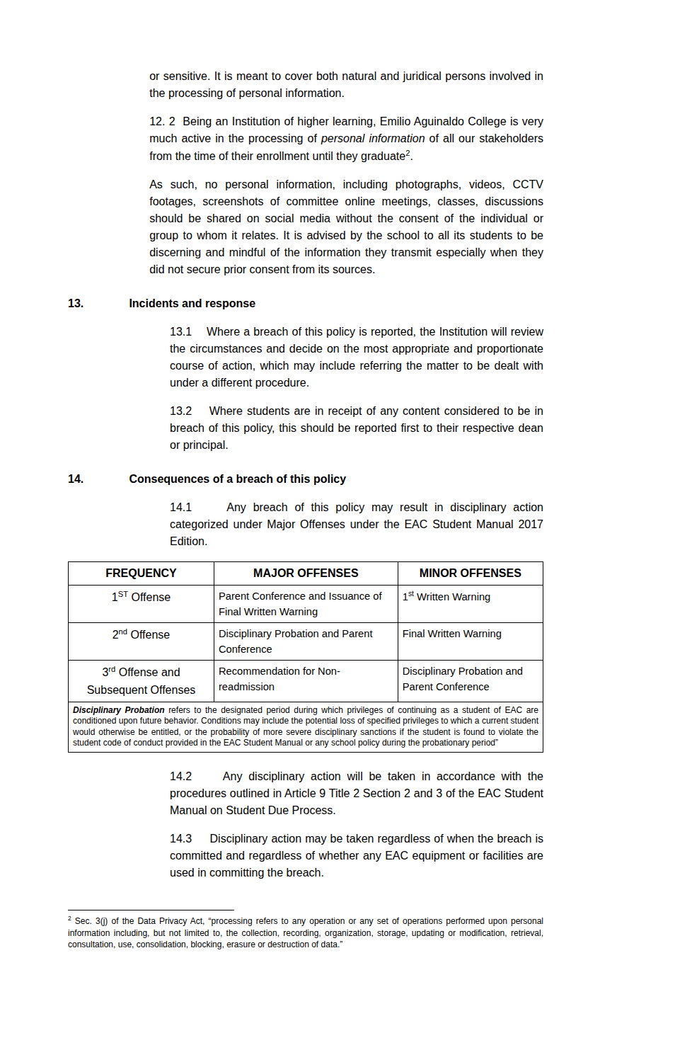or sensitive. It is meant to cover both natural and juridical persons involved in the processing of personal information.
12. 2 Being an Institution of higher learning, Emilio Aguinaldo College is very much active in the processing of personal information of all our stakeholders from the time of their enrollment until they graduate2.
As such, no personal information, including photographs, videos, CCTV footages, screenshots of committee online meetings, classes, discussions should be shared on social media without the consent of the individual or group to whom it relates. It is advised by the school to all its students to be discerning and mindful of the information they transmit especially when they did not secure prior consent from its sources.
13. Incidents and response
13.1 Where a breach of this policy is reported, the Institution will review the circumstances and decide on the most appropriate and proportionate course of action, which may include referring the matter to be dealt with under a different procedure.
13.2 Where students are in receipt of any content considered to be in breach of this policy, this should be reported first to their respective dean or principal.
14. Consequences of a breach of this policy
14.1 Any breach of this policy may result in disciplinary action categorized under Major Offenses under the EAC Student Manual 2017 Edition.
| FREQUENCY | MAJOR OFFENSES | MINOR OFFENSES |
| --- | --- | --- |
| 1 ST Offense | Parent Conference and Issuance of Final Written Warning | 1 st Written Warning |
| 2 nd Offense | Disciplinary Probation and Parent Conference | Final Written Warning |
| 3 rd Offense and Subsequent Offenses | Recommendation for Non-readmission | Disciplinary Probation and Parent Conference |
| Disciplinary Probation refers to the designated period during which privileges of continuing as a student of EAC are conditioned upon future behavior. Conditions may include the potential loss of specified privileges to which a current student would otherwise be entitled, or the probability of more severe disciplinary sanctions if the student is found to violate the student code of conduct provided in the EAC Student Manual or any school policy during the probationary period” |
14.2 Any disciplinary action will be taken in accordance with the procedures outlined in Article 9 Title 2 Section 2 and 3 of the EAC Student Manual on Student Due Process.
14.3 Disciplinary action may be taken regardless of when the breach is committed and regardless of whether any EAC equipment or facilities are used in committing the breach.
2 Sec. 3(j) of the Data Privacy Act, “processing refers to any operation or any set of operations performed upon personal information including, but not limited to, the collection, recording, organization, storage, updating or modification, retrieval, consultation, use, consolidation, blocking, erasure or destruction of data.”